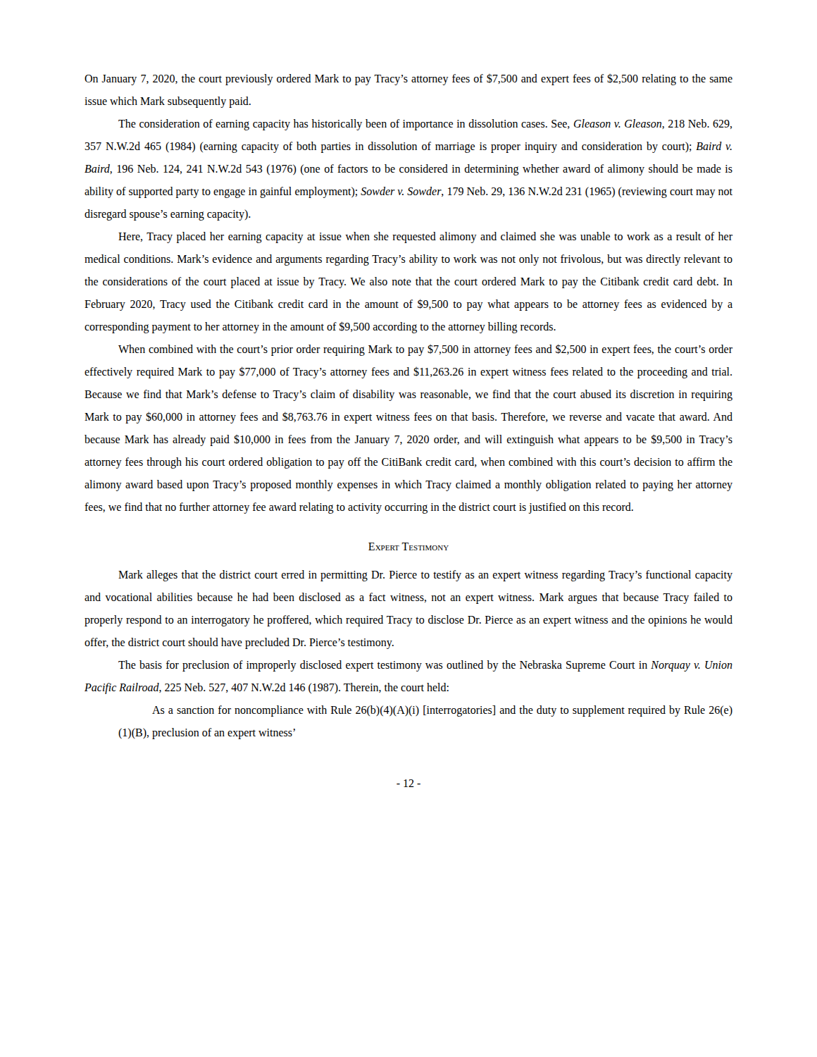On January 7, 2020, the court previously ordered Mark to pay Tracy’s attorney fees of $7,500 and expert fees of $2,500 relating to the same issue which Mark subsequently paid.
The consideration of earning capacity has historically been of importance in dissolution cases. See, Gleason v. Gleason, 218 Neb. 629, 357 N.W.2d 465 (1984) (earning capacity of both parties in dissolution of marriage is proper inquiry and consideration by court); Baird v. Baird, 196 Neb. 124, 241 N.W.2d 543 (1976) (one of factors to be considered in determining whether award of alimony should be made is ability of supported party to engage in gainful employment); Sowder v. Sowder, 179 Neb. 29, 136 N.W.2d 231 (1965) (reviewing court may not disregard spouse’s earning capacity).
Here, Tracy placed her earning capacity at issue when she requested alimony and claimed she was unable to work as a result of her medical conditions. Mark’s evidence and arguments regarding Tracy’s ability to work was not only not frivolous, but was directly relevant to the considerations of the court placed at issue by Tracy. We also note that the court ordered Mark to pay the Citibank credit card debt. In February 2020, Tracy used the Citibank credit card in the amount of $9,500 to pay what appears to be attorney fees as evidenced by a corresponding payment to her attorney in the amount of $9,500 according to the attorney billing records.
When combined with the court’s prior order requiring Mark to pay $7,500 in attorney fees and $2,500 in expert fees, the court’s order effectively required Mark to pay $77,000 of Tracy’s attorney fees and $11,263.26 in expert witness fees related to the proceeding and trial. Because we find that Mark’s defense to Tracy’s claim of disability was reasonable, we find that the court abused its discretion in requiring Mark to pay $60,000 in attorney fees and $8,763.76 in expert witness fees on that basis. Therefore, we reverse and vacate that award. And because Mark has already paid $10,000 in fees from the January 7, 2020 order, and will extinguish what appears to be $9,500 in Tracy’s attorney fees through his court ordered obligation to pay off the CitiBank credit card, when combined with this court’s decision to affirm the alimony award based upon Tracy’s proposed monthly expenses in which Tracy claimed a monthly obligation related to paying her attorney fees, we find that no further attorney fee award relating to activity occurring in the district court is justified on this record.
Expert Testimony
Mark alleges that the district court erred in permitting Dr. Pierce to testify as an expert witness regarding Tracy’s functional capacity and vocational abilities because he had been disclosed as a fact witness, not an expert witness. Mark argues that because Tracy failed to properly respond to an interrogatory he proffered, which required Tracy to disclose Dr. Pierce as an expert witness and the opinions he would offer, the district court should have precluded Dr. Pierce’s testimony.
The basis for preclusion of improperly disclosed expert testimony was outlined by the Nebraska Supreme Court in Norquay v. Union Pacific Railroad, 225 Neb. 527, 407 N.W.2d 146 (1987). Therein, the court held:
As a sanction for noncompliance with Rule 26(b)(4)(A)(i) [interrogatories] and the duty to supplement required by Rule 26(e)(1)(B), preclusion of an expert witness’
- 12 -